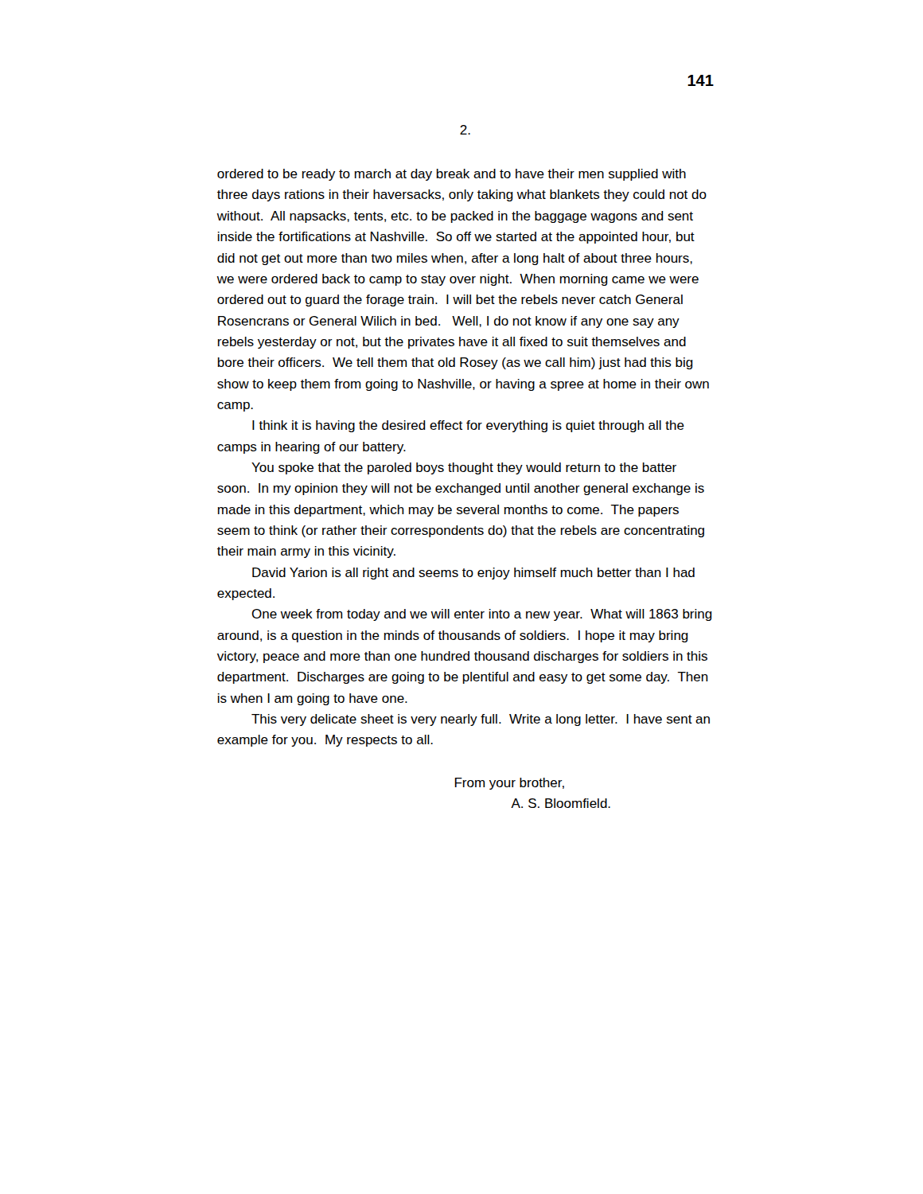141
2.
ordered to be ready to march at day break and to have their men supplied with three days rations in their haversacks, only taking what blankets they could not do without. All napsacks, tents, etc. to be packed in the baggage wagons and sent inside the fortifications at Nashville. So off we started at the appointed hour, but did not get out more than two miles when, after a long halt of about three hours, we were ordered back to camp to stay over night. When morning came we were ordered out to guard the forage train. I will bet the rebels never catch General Rosencrans or General Wilich in bed. Well, I do not know if any one say any rebels yesterday or not, but the privates have it all fixed to suit themselves and bore their officers. We tell them that old Rosey (as we call him) just had this big show to keep them from going to Nashville, or having a spree at home in their own camp.
I think it is having the desired effect for everything is quiet through all the camps in hearing of our battery.
You spoke that the paroled boys thought they would return to the batter soon. In my opinion they will not be exchanged until another general exchange is made in this department, which may be several months to come. The papers seem to think (or rather their correspondents do) that the rebels are concentrating their main army in this vicinity.
David Yarion is all right and seems to enjoy himself much better than I had expected.
One week from today and we will enter into a new year. What will 1863 bring around, is a question in the minds of thousands of soldiers. I hope it may bring victory, peace and more than one hundred thousand discharges for soldiers in this department. Discharges are going to be plentiful and easy to get some day. Then is when I am going to have one.
This very delicate sheet is very nearly full. Write a long letter. I have sent an example for you. My respects to all.
From your brother,
A. S. Bloomfield.